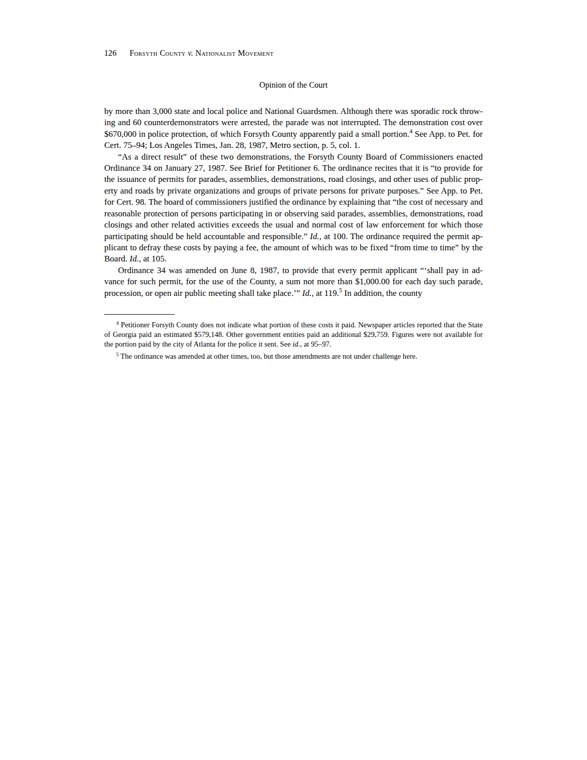126 Forsyth County v. Nationalist Movement
Opinion of the Court
by more than 3,000 state and local police and National Guardsmen. Although there was sporadic rock throwing and 60 counterdemonstrators were arrested, the parade was not interrupted. The demonstration cost over $670,000 in police protection, of which Forsyth County apparently paid a small portion.4 See App. to Pet. for Cert. 75–94; Los Angeles Times, Jan. 28, 1987, Metro section, p. 5, col. 1.
“As a direct result” of these two demonstrations, the Forsyth County Board of Commissioners enacted Ordinance 34 on January 27, 1987. See Brief for Petitioner 6. The ordinance recites that it is “to provide for the issuance of permits for parades, assemblies, demonstrations, road closings, and other uses of public property and roads by private organizations and groups of private persons for private purposes.” See App. to Pet. for Cert. 98. The board of commissioners justified the ordinance by explaining that “the cost of necessary and reasonable protection of persons participating in or observing said parades, assemblies, demonstrations, road closings and other related activities exceeds the usual and normal cost of law enforcement for which those participating should be held accountable and responsible.” Id., at 100. The ordinance required the permit applicant to defray these costs by paying a fee, the amount of which was to be fixed “from time to time” by the Board. Id., at 105.
Ordinance 34 was amended on June 8, 1987, to provide that every permit applicant “‘shall pay in advance for such permit, for the use of the County, a sum not more than $1,000.00 for each day such parade, procession, or open air public meeting shall take place.’” Id., at 119.5 In addition, the county
4 Petitioner Forsyth County does not indicate what portion of these costs it paid. Newspaper articles reported that the State of Georgia paid an estimated $579,148. Other government entities paid an additional $29,759. Figures were not available for the portion paid by the city of Atlanta for the police it sent. See id., at 95–97.
5 The ordinance was amended at other times, too, but those amendments are not under challenge here.